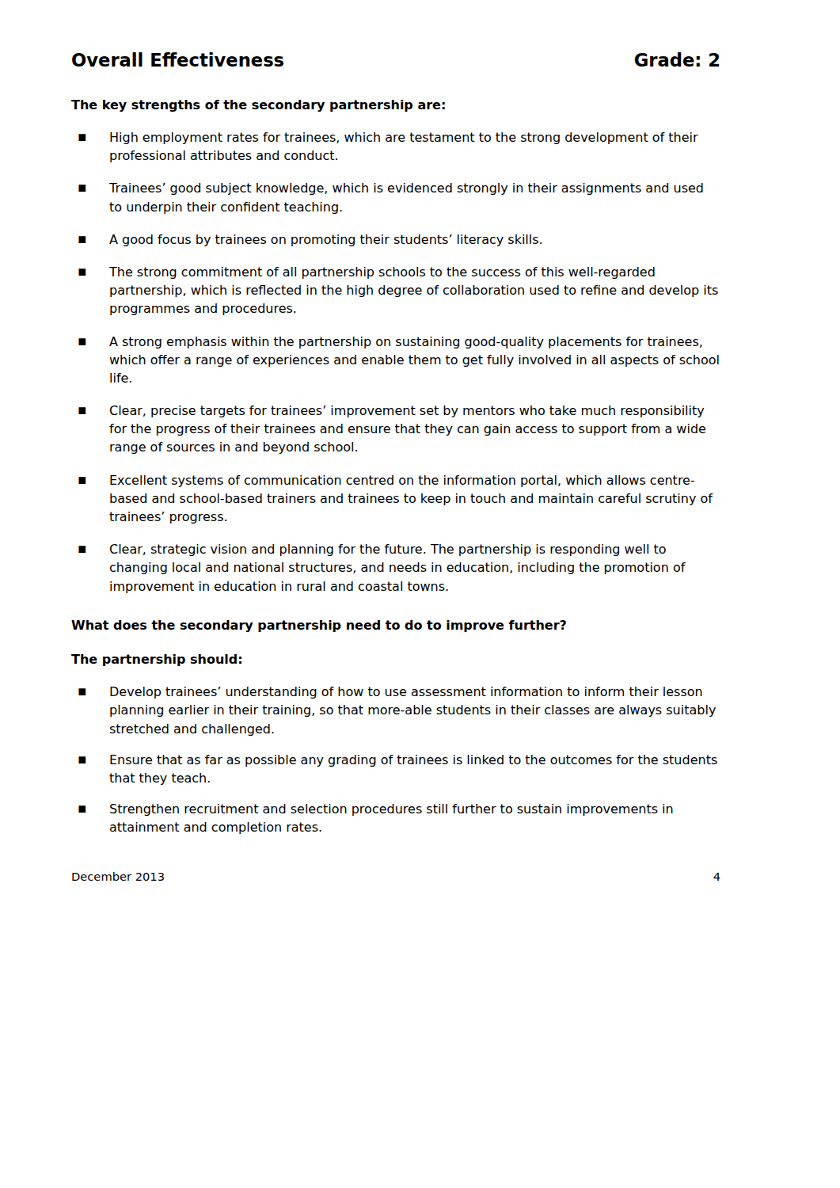Overall Effectiveness Grade: 2
The key strengths of the secondary partnership are:
High employment rates for trainees, which are testament to the strong development of their professional attributes and conduct.
Trainees’ good subject knowledge, which is evidenced strongly in their assignments and used to underpin their confident teaching.
A good focus by trainees on promoting their students’ literacy skills.
The strong commitment of all partnership schools to the success of this well-regarded partnership, which is reflected in the high degree of collaboration used to refine and develop its programmes and procedures.
A strong emphasis within the partnership on sustaining good-quality placements for trainees, which offer a range of experiences and enable them to get fully involved in all aspects of school life.
Clear, precise targets for trainees’ improvement set by mentors who take much responsibility for the progress of their trainees and ensure that they can gain access to support from a wide range of sources in and beyond school.
Excellent systems of communication centred on the information portal, which allows centre-based and school-based trainers and trainees to keep in touch and maintain careful scrutiny of trainees’ progress.
Clear, strategic vision and planning for the future. The partnership is responding well to changing local and national structures, and needs in education, including the promotion of improvement in education in rural and coastal towns.
What does the secondary partnership need to do to improve further?
The partnership should:
Develop trainees’ understanding of how to use assessment information to inform their lesson planning earlier in their training, so that more-able students in their classes are always suitably stretched and challenged.
Ensure that as far as possible any grading of trainees is linked to the outcomes for the students that they teach.
Strengthen recruitment and selection procedures still further to sustain improvements in attainment and completion rates.
December 2013 4